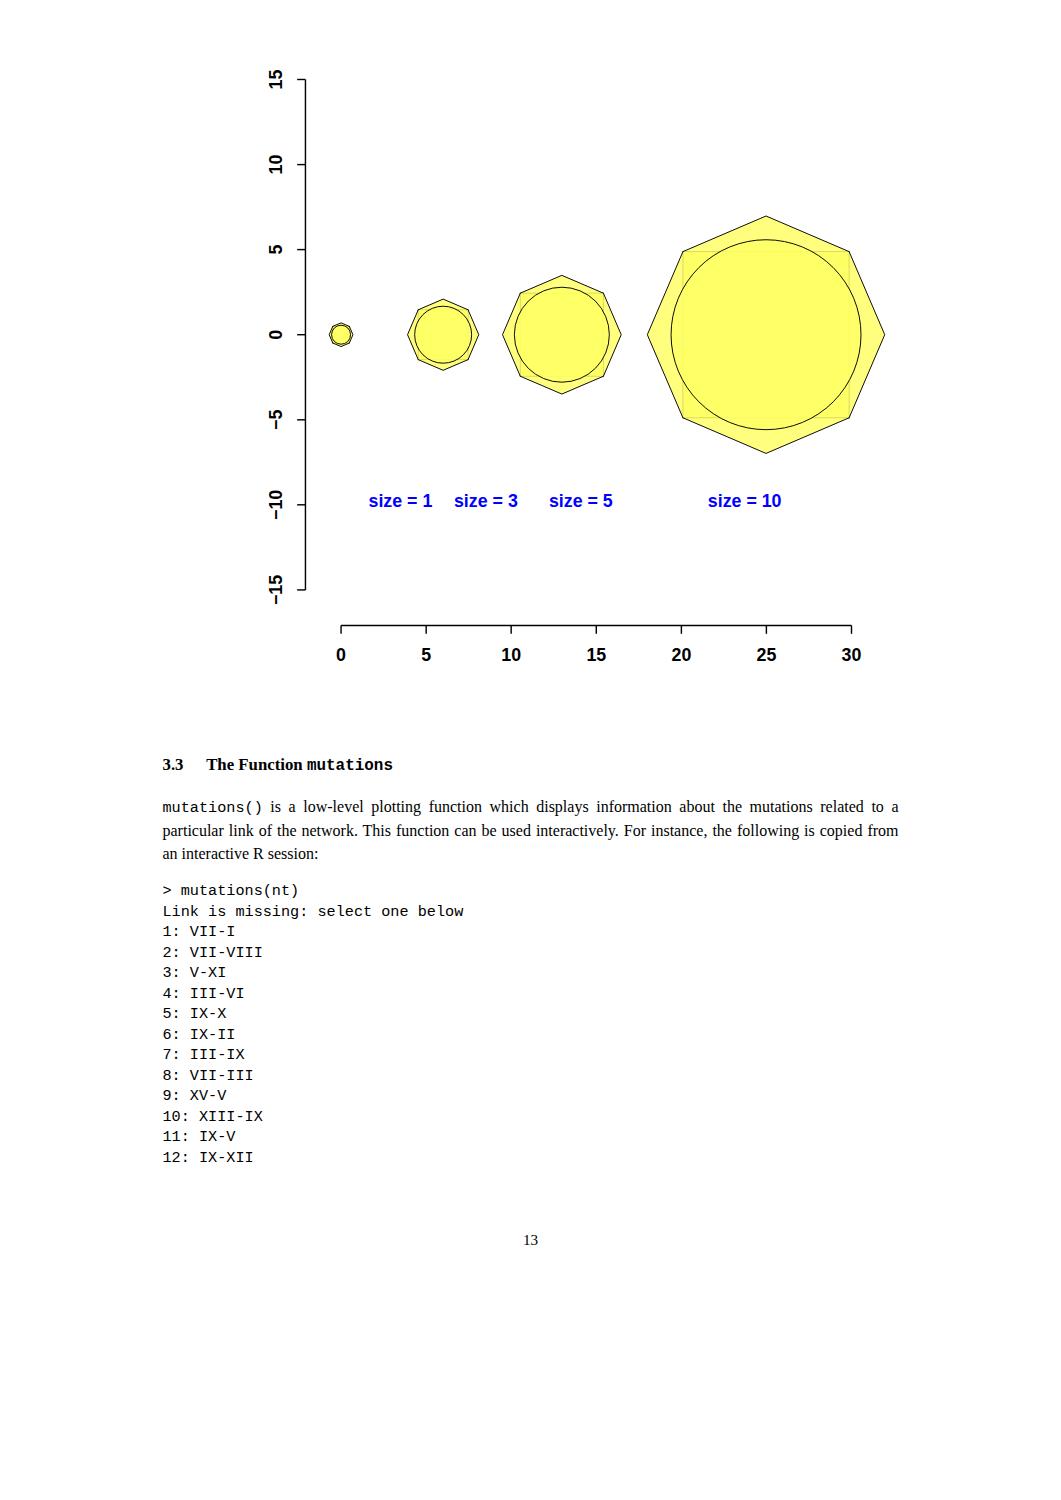15 10 5 0 −5 −10 −15 0 5 10 15 20 25 30 size = 1 size = 3 size = 5 size = 10
3.3 The Function mutations
mutations() is a low-level plotting function which displays information about the mutations related to a particular link of the network. This function can be used interactively. For instance, the following is copied from an interactive R session:
> mutations(nt)
Link is missing: select one below
1: VII-I
2: VII-VIII
3: V-XI
4: III-VI
5: IX-X
6: IX-II
7: III-IX
8: VII-III
9: XV-V
10: XIII-IX
11: IX-V
12: IX-XII
13